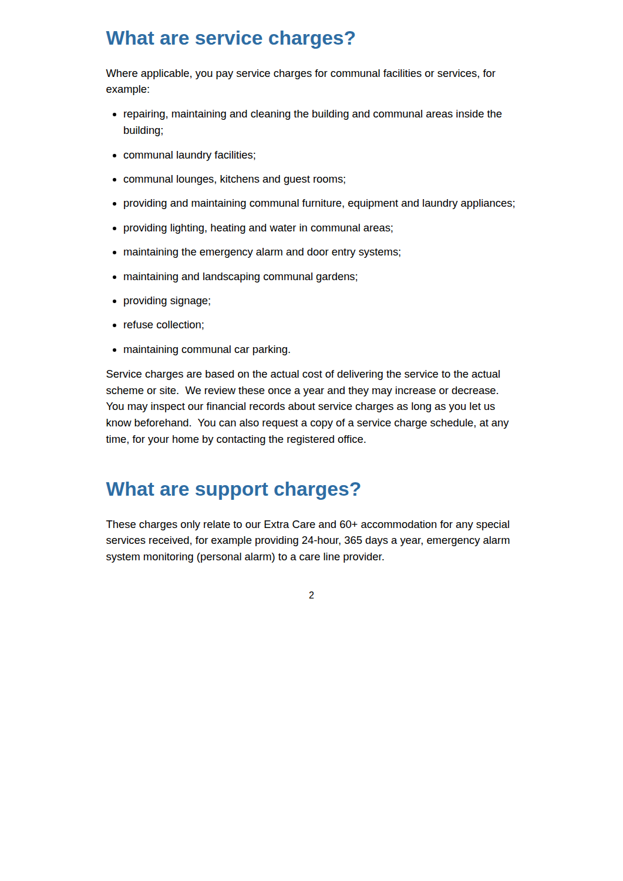What are service charges?
Where applicable, you pay service charges for communal facilities or services, for example:
repairing, maintaining and cleaning the building and communal areas inside the building;
communal laundry facilities;
communal lounges, kitchens and guest rooms;
providing and maintaining communal furniture, equipment and laundry appliances;
providing lighting, heating and water in communal areas;
maintaining the emergency alarm and door entry systems;
maintaining and landscaping communal gardens;
providing signage;
refuse collection;
maintaining communal car parking.
Service charges are based on the actual cost of delivering the service to the actual scheme or site. We review these once a year and they may increase or decrease. You may inspect our financial records about service charges as long as you let us know beforehand. You can also request a copy of a service charge schedule, at any time, for your home by contacting the registered office.
What are support charges?
These charges only relate to our Extra Care and 60+ accommodation for any special services received, for example providing 24-hour, 365 days a year, emergency alarm system monitoring (personal alarm) to a care line provider.
2